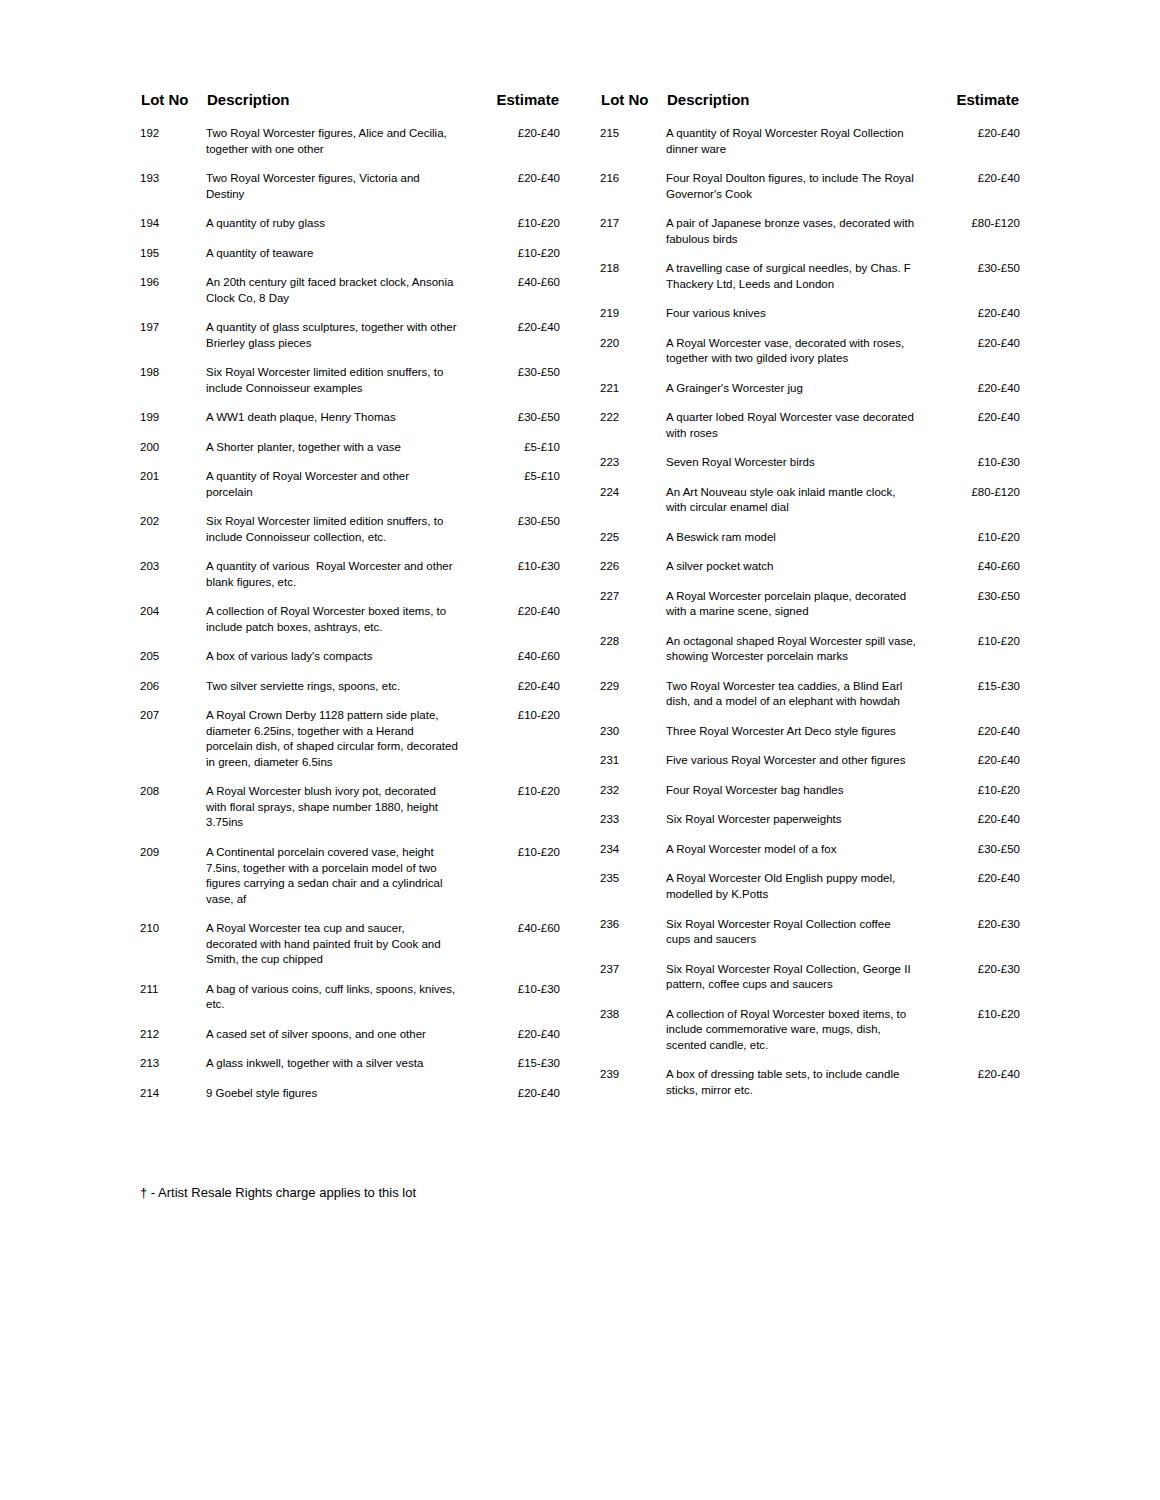| Lot No | Description | Estimate |
| --- | --- | --- |
| 192 | Two Royal Worcester figures, Alice and Cecilia, together with one other | £20-£40 |
| 193 | Two Royal Worcester figures, Victoria and Destiny | £20-£40 |
| 194 | A quantity of ruby glass | £10-£20 |
| 195 | A quantity of teaware | £10-£20 |
| 196 | An 20th century gilt faced bracket clock, Ansonia Clock Co, 8 Day | £40-£60 |
| 197 | A quantity of glass sculptures, together with other Brierley glass pieces | £20-£40 |
| 198 | Six Royal Worcester limited edition snuffers, to include Connoisseur examples | £30-£50 |
| 199 | A WW1 death plaque, Henry Thomas | £30-£50 |
| 200 | A Shorter planter, together with a vase | £5-£10 |
| 201 | A quantity of Royal Worcester and other porcelain | £5-£10 |
| 202 | Six Royal Worcester limited edition snuffers, to include Connoisseur collection, etc. | £30-£50 |
| 203 | A quantity of various Royal Worcester and other blank figures, etc. | £10-£30 |
| 204 | A collection of Royal Worcester boxed items, to include patch boxes, ashtrays, etc. | £20-£40 |
| 205 | A box of various lady's compacts | £40-£60 |
| 206 | Two silver serviette rings, spoons, etc. | £20-£40 |
| 207 | A Royal Crown Derby 1128 pattern side plate, diameter 6.25ins, together with a Herand porcelain dish, of shaped circular form, decorated in green, diameter 6.5ins | £10-£20 |
| 208 | A Royal Worcester blush ivory pot, decorated with floral sprays, shape number 1880, height 3.75ins | £10-£20 |
| 209 | A Continental porcelain covered vase, height 7.5ins, together with a porcelain model of two figures carrying a sedan chair and a cylindrical vase, af | £10-£20 |
| 210 | A Royal Worcester tea cup and saucer, decorated with hand painted fruit by Cook and Smith, the cup chipped | £40-£60 |
| 211 | A bag of various coins, cuff links, spoons, knives, etc. | £10-£30 |
| 212 | A cased set of silver spoons, and one other | £20-£40 |
| 213 | A glass inkwell, together with a silver vesta | £15-£30 |
| 214 | 9 Goebel style figures | £20-£40 |
| Lot No | Description | Estimate |
| --- | --- | --- |
| 215 | A quantity of Royal Worcester Royal Collection dinner ware | £20-£40 |
| 216 | Four Royal Doulton figures, to include The Royal Governor's Cook | £20-£40 |
| 217 | A pair of Japanese bronze vases, decorated with fabulous birds | £80-£120 |
| 218 | A travelling case of surgical needles, by Chas. F Thackery Ltd, Leeds and London | £30-£50 |
| 219 | Four various knives | £20-£40 |
| 220 | A Royal Worcester vase, decorated with roses, together with two gilded ivory plates | £20-£40 |
| 221 | A Grainger's Worcester jug | £20-£40 |
| 222 | A quarter lobed Royal Worcester vase decorated with roses | £20-£40 |
| 223 | Seven Royal Worcester birds | £10-£30 |
| 224 | An Art Nouveau style oak inlaid mantle clock, with circular enamel dial | £80-£120 |
| 225 | A Beswick ram model | £10-£20 |
| 226 | A silver pocket watch | £40-£60 |
| 227 | A Royal Worcester porcelain plaque, decorated with a marine scene, signed | £30-£50 |
| 228 | An octagonal shaped Royal Worcester spill vase, showing Worcester porcelain marks | £10-£20 |
| 229 | Two Royal Worcester tea caddies, a Blind Earl dish, and a model of an elephant with howdah | £15-£30 |
| 230 | Three Royal Worcester Art Deco style figures | £20-£40 |
| 231 | Five various Royal Worcester and other figures | £20-£40 |
| 232 | Four Royal Worcester bag handles | £10-£20 |
| 233 | Six Royal Worcester paperweights | £20-£40 |
| 234 | A Royal Worcester model of a fox | £30-£50 |
| 235 | A Royal Worcester Old English puppy model, modelled by K.Potts | £20-£40 |
| 236 | Six Royal Worcester Royal Collection coffee cups and saucers | £20-£30 |
| 237 | Six Royal Worcester Royal Collection, George II pattern, coffee cups and saucers | £20-£30 |
| 238 | A collection of Royal Worcester boxed items, to include commemorative ware, mugs, dish, scented candle, etc. | £10-£20 |
| 239 | A box of dressing table sets, to include candle sticks, mirror etc. | £20-£40 |
† - Artist Resale Rights charge applies to this lot